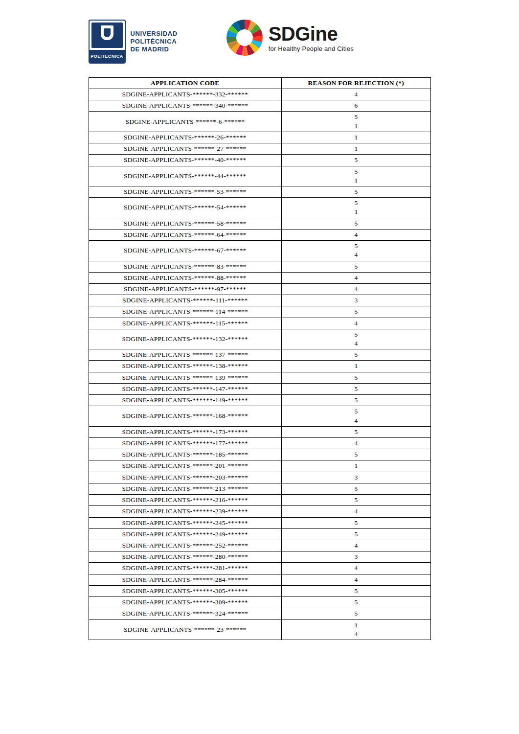POLITÉCNICA
UNIVERSIDAD
POLITÉCNICA
DE MADRID
SDGine
for Healthy People and Cities
| APPLICATION CODE | REASON FOR REJECTION (*) |
| --- | --- |
| SDGINE-APPLICANTS-******-332-****** | 4 |
| SDGINE-APPLICANTS-******-340-****** | 6 |
| SDGINE-APPLICANTS-******-6-****** | 5 1 |
| SDGINE-APPLICANTS-******-26-****** | 1 |
| SDGINE-APPLICANTS-******-27-****** | 1 |
| SDGINE-APPLICANTS-******-40-****** | 5 |
| SDGINE-APPLICANTS-******-44-****** | 5 1 |
| SDGINE-APPLICANTS-******-53-****** | 5 |
| SDGINE-APPLICANTS-******-54-****** | 5 1 |
| SDGINE-APPLICANTS-******-58-****** | 5 |
| SDGINE-APPLICANTS-******-64-****** | 4 |
| SDGINE-APPLICANTS-******-67-****** | 5 4 |
| SDGINE-APPLICANTS-******-83-****** | 5 |
| SDGINE-APPLICANTS-******-88-****** | 4 |
| SDGINE-APPLICANTS-******-97-****** | 4 |
| SDGINE-APPLICANTS-******-111-****** | 3 |
| SDGINE-APPLICANTS-******-114-****** | 5 |
| SDGINE-APPLICANTS-******-115-****** | 4 |
| SDGINE-APPLICANTS-******-132-****** | 5 4 |
| SDGINE-APPLICANTS-******-137-****** | 5 |
| SDGINE-APPLICANTS-******-138-****** | 1 |
| SDGINE-APPLICANTS-******-139-****** | 5 |
| SDGINE-APPLICANTS-******-147-****** | 5 |
| SDGINE-APPLICANTS-******-149-****** | 5 |
| SDGINE-APPLICANTS-******-168-****** | 5 4 |
| SDGINE-APPLICANTS-******-173-****** | 5 |
| SDGINE-APPLICANTS-******-177-****** | 4 |
| SDGINE-APPLICANTS-******-185-****** | 5 |
| SDGINE-APPLICANTS-******-201-****** | 1 |
| SDGINE-APPLICANTS-******-203-****** | 3 |
| SDGINE-APPLICANTS-******-213-****** | 5 |
| SDGINE-APPLICANTS-******-216-****** | 5 |
| SDGINE-APPLICANTS-******-239-****** | 4 |
| SDGINE-APPLICANTS-******-245-****** | 5 |
| SDGINE-APPLICANTS-******-249-****** | 5 |
| SDGINE-APPLICANTS-******-252-****** | 4 |
| SDGINE-APPLICANTS-******-280-****** | 3 |
| SDGINE-APPLICANTS-******-281-****** | 4 |
| SDGINE-APPLICANTS-******-284-****** | 4 |
| SDGINE-APPLICANTS-******-305-****** | 5 |
| SDGINE-APPLICANTS-******-309-****** | 5 |
| SDGINE-APPLICANTS-******-324-****** | 5 |
| SDGINE-APPLICANTS-******-23-****** | 1 4 |